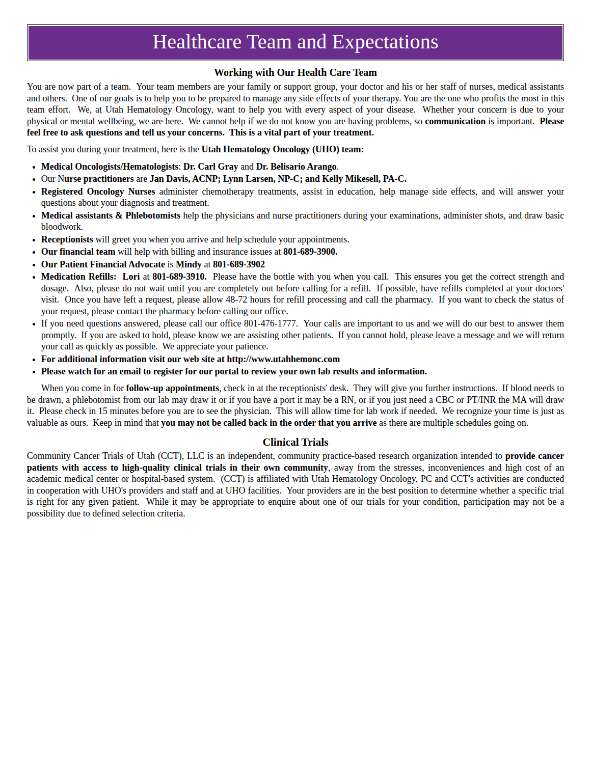Healthcare Team and Expectations
Working with Our Health Care Team
You are now part of a team. Your team members are your family or support group, your doctor and his or her staff of nurses, medical assistants and others. One of our goals is to help you to be prepared to manage any side effects of your therapy. You are the one who profits the most in this team effort. We, at Utah Hematology Oncology, want to help you with every aspect of your disease. Whether your concern is due to your physical or mental wellbeing, we are here. We cannot help if we do not know you are having problems, so communication is important. Please feel free to ask questions and tell us your concerns. This is a vital part of your treatment.
To assist you during your treatment, here is the Utah Hematology Oncology (UHO) team:
Medical Oncologists/Hematologists: Dr. Carl Gray and Dr. Belisario Arango.
Our Nurse practitioners are Jan Davis, ACNP; Lynn Larsen, NP-C; and Kelly Mikesell, PA-C.
Registered Oncology Nurses administer chemotherapy treatments, assist in education, help manage side effects, and will answer your questions about your diagnosis and treatment.
Medical assistants & Phlebotomists help the physicians and nurse practitioners during your examinations, administer shots, and draw basic bloodwork.
Receptionists will greet you when you arrive and help schedule your appointments.
Our financial team will help with billing and insurance issues at 801-689-3900.
Our Patient Financial Advocate is Mindy at 801-689-3902
Medication Refills: Lori at 801-689-3910. Please have the bottle with you when you call. This ensures you get the correct strength and dosage. Also, please do not wait until you are completely out before calling for a refill. If possible, have refills completed at your doctors' visit. Once you have left a request, please allow 48-72 hours for refill processing and call the pharmacy. If you want to check the status of your request, please contact the pharmacy before calling our office.
If you need questions answered, please call our office 801-476-1777. Your calls are important to us and we will do our best to answer them promptly. If you are asked to hold, please know we are assisting other patients. If you cannot hold, please leave a message and we will return your call as quickly as possible. We appreciate your patience.
For additional information visit our web site at http://www.utahhemonc.com
Please watch for an email to register for our portal to review your own lab results and information.
When you come in for follow-up appointments, check in at the receptionists' desk. They will give you further instructions. If blood needs to be drawn, a phlebotomist from our lab may draw it or if you have a port it may be a RN, or if you just need a CBC or PT/INR the MA will draw it. Please check in 15 minutes before you are to see the physician. This will allow time for lab work if needed. We recognize your time is just as valuable as ours. Keep in mind that you may not be called back in the order that you arrive as there are multiple schedules going on.
Clinical Trials
Community Cancer Trials of Utah (CCT), LLC is an independent, community practice-based research organization intended to provide cancer patients with access to high-quality clinical trials in their own community, away from the stresses, inconveniences and high cost of an academic medical center or hospital-based system. (CCT) is affiliated with Utah Hematology Oncology, PC and CCT's activities are conducted in cooperation with UHO's providers and staff and at UHO facilities. Your providers are in the best position to determine whether a specific trial is right for any given patient. While it may be appropriate to enquire about one of our trials for your condition, participation may not be a possibility due to defined selection criteria.